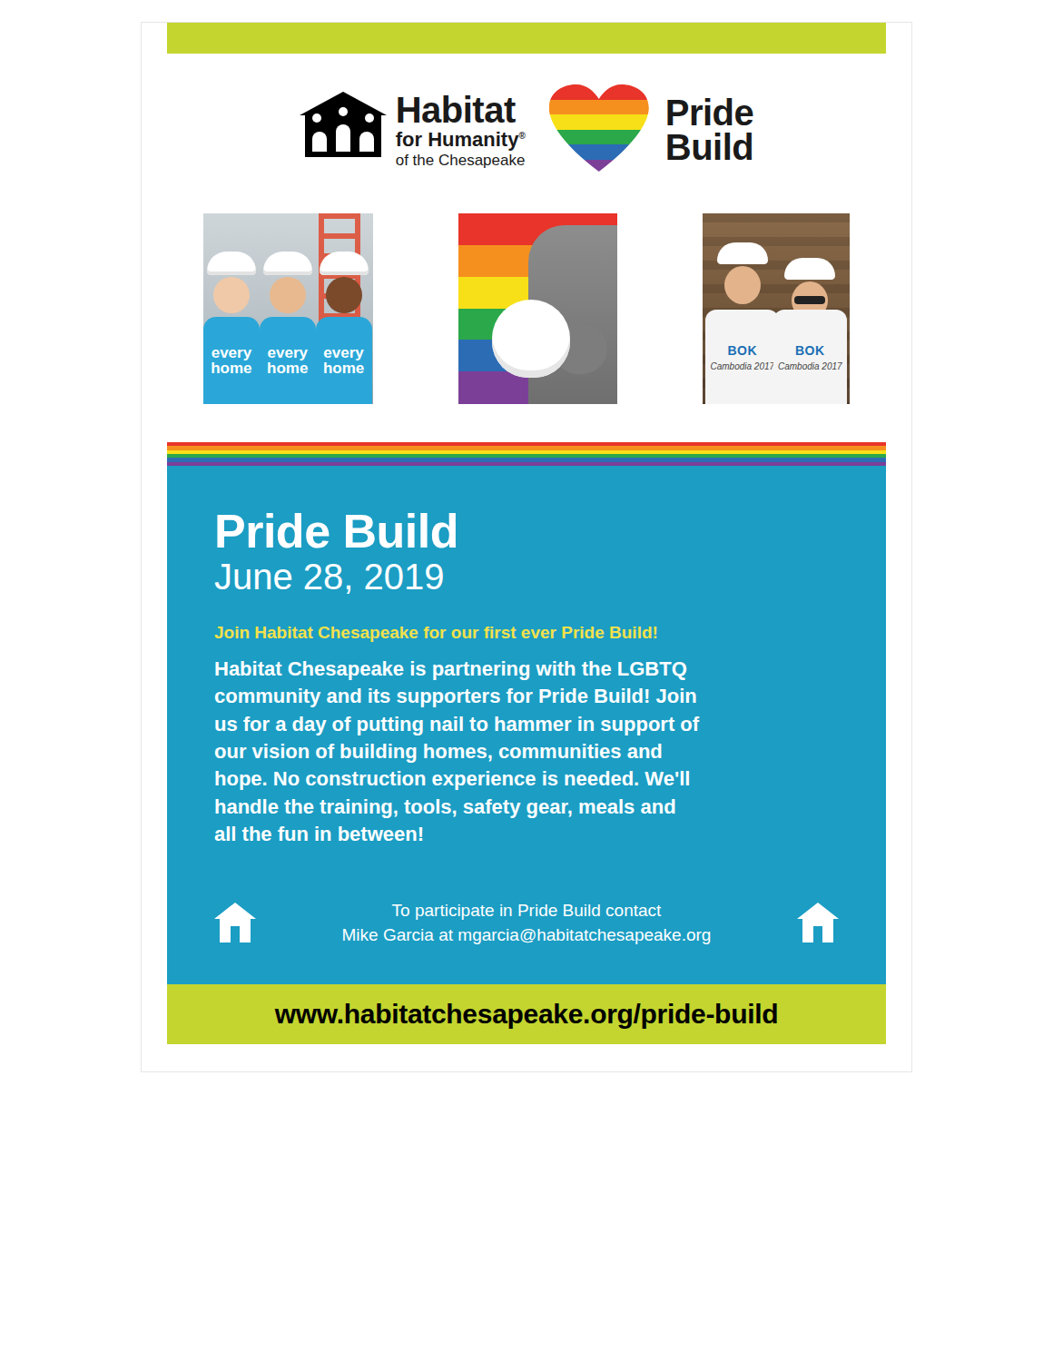Habitat
for Humanity®
of the Chesapeake
Pride
Build
every
home
every
home
every
home
BOK Cambodia 2017
BOK Cambodia 2017
Pride Build
June 28, 2019
Join Habitat Chesapeake for our first ever Pride Build!
Habitat Chesapeake is partnering with the LGBTQ community and its supporters for Pride Build! Join us for a day of putting nail to hammer in support of our vision of building homes, communities and hope. No construction experience is needed. We'll handle the training, tools, safety gear, meals and all the fun in between!
To participate in Pride Build contact
Mike Garcia at mgarcia@habitatchesapeake.org
www.habitatchesapeake.org/pride-build